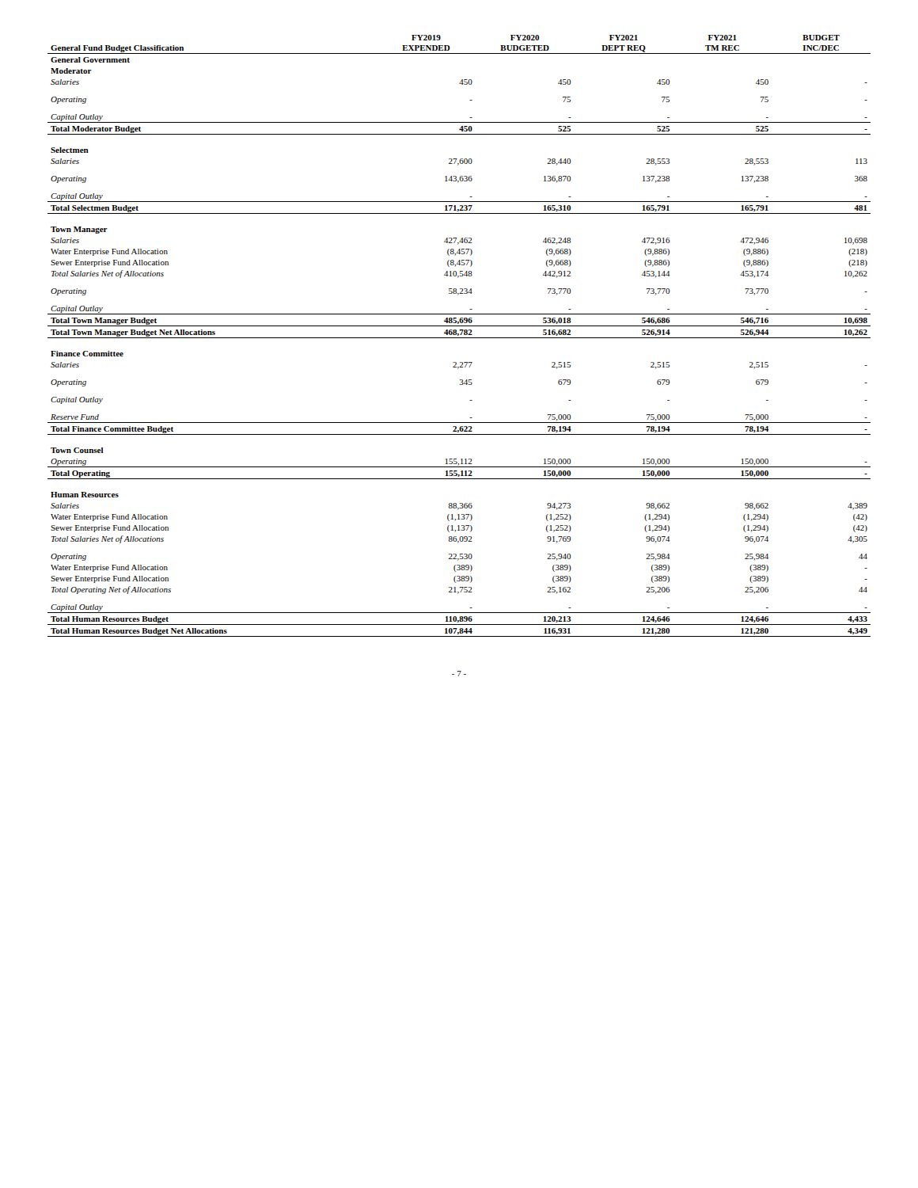| General Fund Budget Classification | FY2019 EXPENDED | FY2020 BUDGETED | FY2021 DEPT REQ | FY2021 TM REC | BUDGET INC/DEC |
| --- | --- | --- | --- | --- | --- |
| General Government | | | | | |
| Moderator | | | | | |
| Salaries | 450 | 450 | 450 | 450 | - |
| Operating | - | 75 | 75 | 75 | - |
| Capital Outlay | - | - | - | - | - |
| Total Moderator Budget | 450 | 525 | 525 | 525 | - |
| Selectmen | | | | | |
| Salaries | 27,600 | 28,440 | 28,553 | 28,553 | 113 |
| Operating | 143,636 | 136,870 | 137,238 | 137,238 | 368 |
| Capital Outlay | - | - | - | - | - |
| Total Selectmen Budget | 171,237 | 165,310 | 165,791 | 165,791 | 481 |
| Town Manager | | | | | |
| Salaries | 427,462 | 462,248 | 472,916 | 472,946 | 10,698 |
| Water Enterprise Fund Allocation | (8,457) | (9,668) | (9,886) | (9,886) | (218) |
| Sewer Enterprise Fund Allocation | (8,457) | (9,668) | (9,886) | (9,886) | (218) |
| Total Salaries Net of Allocations | 410,548 | 442,912 | 453,144 | 453,174 | 10,262 |
| Operating | 58,234 | 73,770 | 73,770 | 73,770 | - |
| Capital Outlay | - | - | - | - | - |
| Total Town Manager Budget | 485,696 | 536,018 | 546,686 | 546,716 | 10,698 |
| Total Town Manager Budget Net Allocations | 468,782 | 516,682 | 526,914 | 526,944 | 10,262 |
| Finance Committee | | | | | |
| Salaries | 2,277 | 2,515 | 2,515 | 2,515 | - |
| Operating | 345 | 679 | 679 | 679 | - |
| Capital Outlay | - | - | - | - | - |
| Reserve Fund | - | 75,000 | 75,000 | 75,000 | - |
| Total Finance Committee Budget | 2,622 | 78,194 | 78,194 | 78,194 | - |
| Town Counsel | | | | | |
| Operating | 155,112 | 150,000 | 150,000 | 150,000 | - |
| Total Operating | 155,112 | 150,000 | 150,000 | 150,000 | - |
| Human Resources | | | | | |
| Salaries | 88,366 | 94,273 | 98,662 | 98,662 | 4,389 |
| Water Enterprise Fund Allocation | (1,137) | (1,252) | (1,294) | (1,294) | (42) |
| Sewer Enterprise Fund Allocation | (1,137) | (1,252) | (1,294) | (1,294) | (42) |
| Total Salaries Net of Allocations | 86,092 | 91,769 | 96,074 | 96,074 | 4,305 |
| Operating | 22,530 | 25,940 | 25,984 | 25,984 | 44 |
| Water Enterprise Fund Allocation | (389) | (389) | (389) | (389) | - |
| Sewer Enterprise Fund Allocation | (389) | (389) | (389) | (389) | - |
| Total Operating Net of Allocations | 21,752 | 25,162 | 25,206 | 25,206 | 44 |
| Capital Outlay | - | - | - | - | - |
| Total Human Resources Budget | 110,896 | 120,213 | 124,646 | 124,646 | 4,433 |
| Total Human Resources Budget Net Allocations | 107,844 | 116,931 | 121,280 | 121,280 | 4,349 |
- 7 -